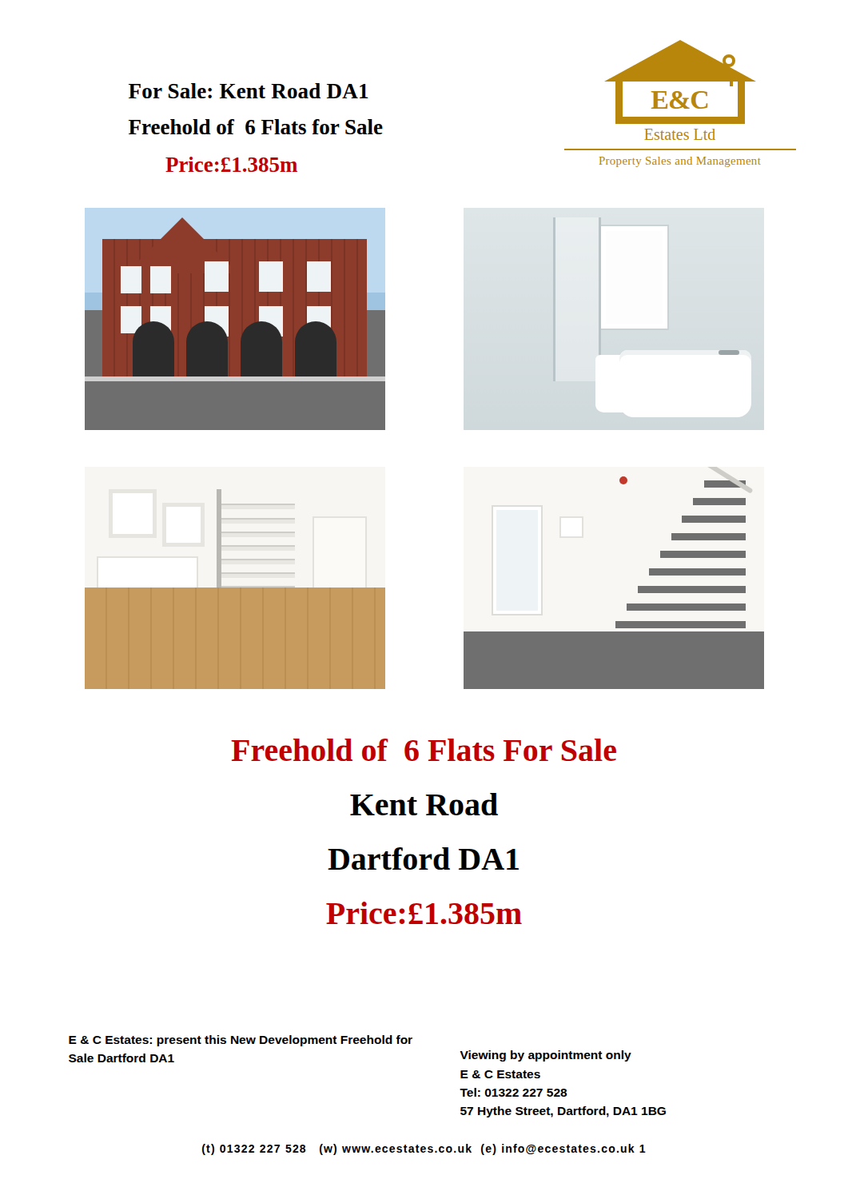For Sale: Kent Road DA1
Freehold of 6 Flats for Sale
Price:£1.385m
E&C
Estates Ltd
Property Sales and Management
Exterior of the development
Bathroom
Open plan living area with staircase
Communal hallway
Freehold of 6 Flats For Sale
Kent Road
Dartford DA1
Price:£1.385m
E & C Estates: present this New Development Freehold for Sale Dartford DA1
Viewing by appointment only
E & C Estates
Tel: 01322 227 528
57 Hythe Street, Dartford, DA1 1BG
(t) 01322 227 528 (w) www.ecestates.co.uk (e) info@ecestates.co.uk 1